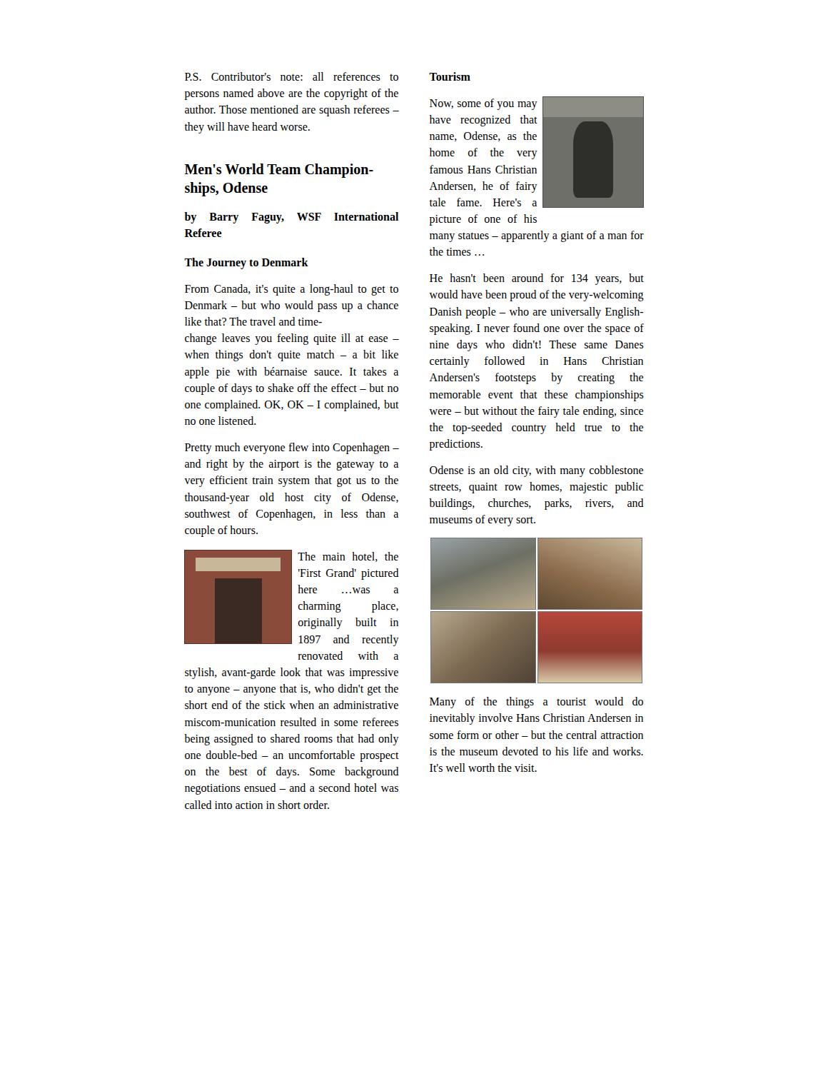P.S. Contributor's note: all references to persons named above are the copyright of the author. Those mentioned are squash referees – they will have heard worse.
Men's World Team Champion-ships, Odense
by Barry Faguy, WSF International Referee
The Journey to Denmark
From Canada, it's quite a long-haul to get to Denmark – but who would pass up a chance like that? The travel and time-
change leaves you feeling quite ill at ease – when things don't quite match – a bit like apple pie with béarnaise sauce. It takes a couple of days to shake off the effect – but no one complained. OK, OK – I complained, but no one listened.
Pretty much everyone flew into Copenhagen – and right by the airport is the gateway to a very efficient train system that got us to the thousand-year old host city of Odense, southwest of Copenhagen, in less than a couple of hours.
The main hotel, the 'First Grand' pictured here …was a charming place, originally built in 1897 and recently renovated with a stylish, avant-garde look that was impressive to anyone – anyone that is, who didn't get the short end of the stick when an administrative miscom-munication resulted in some referees being assigned to shared rooms that had only one double-bed – an uncomfortable prospect on the best of days. Some background negotiations ensued – and a second hotel was called into action in short order.
Tourism
Now, some of you may have recognized that name, Odense, as the home of the very famous Hans Christian Andersen, he of fairy tale fame. Here's a picture of one of his many statues – apparently a giant of a man for the times …
He hasn't been around for 134 years, but would have been proud of the very-welcoming Danish people – who are universally English-speaking. I never found one over the space of nine days who didn't! These same Danes certainly followed in Hans Christian Andersen's footsteps by creating the memorable event that these championships were – but without the fairy tale ending, since the top-seeded country held true to the predictions.
Odense is an old city, with many cobblestone streets, quaint row homes, majestic public buildings, churches, parks, rivers, and museums of every sort.
Many of the things a tourist would do inevitably involve Hans Christian Andersen in some form or other – but the central attraction is the museum devoted to his life and works. It's well worth the visit.